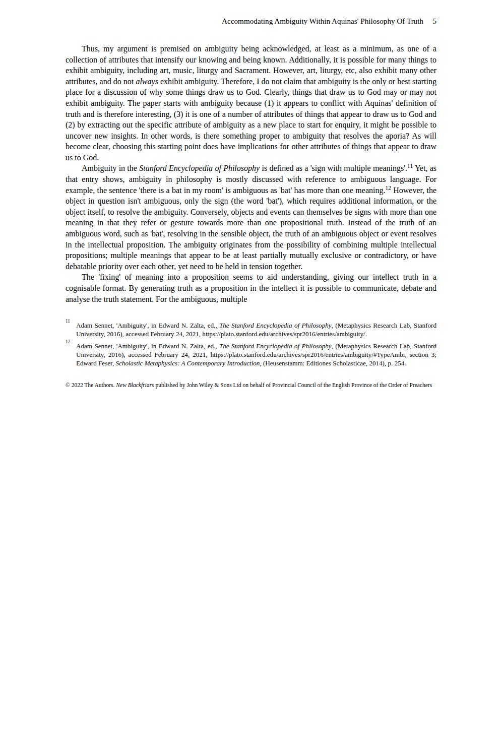Accommodating Ambiguity Within Aquinas' Philosophy Of Truth5
Thus, my argument is premised on ambiguity being acknowledged, at least as a minimum, as one of a collection of attributes that intensify our knowing and being known. Additionally, it is possible for many things to exhibit ambiguity, including art, music, liturgy and Sacrament. However, art, liturgy, etc, also exhibit many other attributes, and do not always exhibit ambiguity. Therefore, I do not claim that ambiguity is the only or best starting place for a discussion of why some things draw us to God. Clearly, things that draw us to God may or may not exhibit ambiguity. The paper starts with ambiguity because (1) it appears to conflict with Aquinas' definition of truth and is therefore interesting, (3) it is one of a number of attributes of things that appear to draw us to God and (2) by extracting out the specific attribute of ambiguity as a new place to start for enquiry, it might be possible to uncover new insights. In other words, is there something proper to ambiguity that resolves the aporia? As will become clear, choosing this starting point does have implications for other attributes of things that appear to draw us to God.
Ambiguity in the Stanford Encyclopedia of Philosophy is defined as a 'sign with multiple meanings'.11 Yet, as that entry shows, ambiguity in philosophy is mostly discussed with reference to ambiguous language. For example, the sentence 'there is a bat in my room' is ambiguous as 'bat' has more than one meaning.12 However, the object in question isn't ambiguous, only the sign (the word 'bat'), which requires additional information, or the object itself, to resolve the ambiguity. Conversely, objects and events can themselves be signs with more than one meaning in that they refer or gesture towards more than one propositional truth. Instead of the truth of an ambiguous word, such as 'bat', resolving in the sensible object, the truth of an ambiguous object or event resolves in the intellectual proposition. The ambiguity originates from the possibility of combining multiple intellectual propositions; multiple meanings that appear to be at least partially mutually exclusive or contradictory, or have debatable priority over each other, yet need to be held in tension together.
The 'fixing' of meaning into a proposition seems to aid understanding, giving our intellect truth in a cognisable format. By generating truth as a proposition in the intellect it is possible to communicate, debate and analyse the truth statement. For the ambiguous, multiple
11 Adam Sennet, 'Ambiguity', in Edward N. Zalta, ed., The Stanford Encyclopedia of Philosophy, (Metaphysics Research Lab, Stanford University, 2016), accessed February 24, 2021, https://plato.stanford.edu/archives/spr2016/entries/ambiguity/.
12 Adam Sennet, 'Ambiguity', in Edward N. Zalta, ed., The Stanford Encyclopedia of Philosophy, (Metaphysics Research Lab, Stanford University, 2016), accessed February 24, 2021, https://plato.stanford.edu/archives/spr2016/entries/ambiguity/#TypeAmbi, section 3; Edward Feser, Scholastic Metaphysics: A Contemporary Introduction, (Heusenstamm: Editiones Scholasticae, 2014), p. 254.
© 2022 The Authors. New Blackfriars published by John Wiley & Sons Ltd on behalf of Provincial Council of the English Province of the Order of Preachers